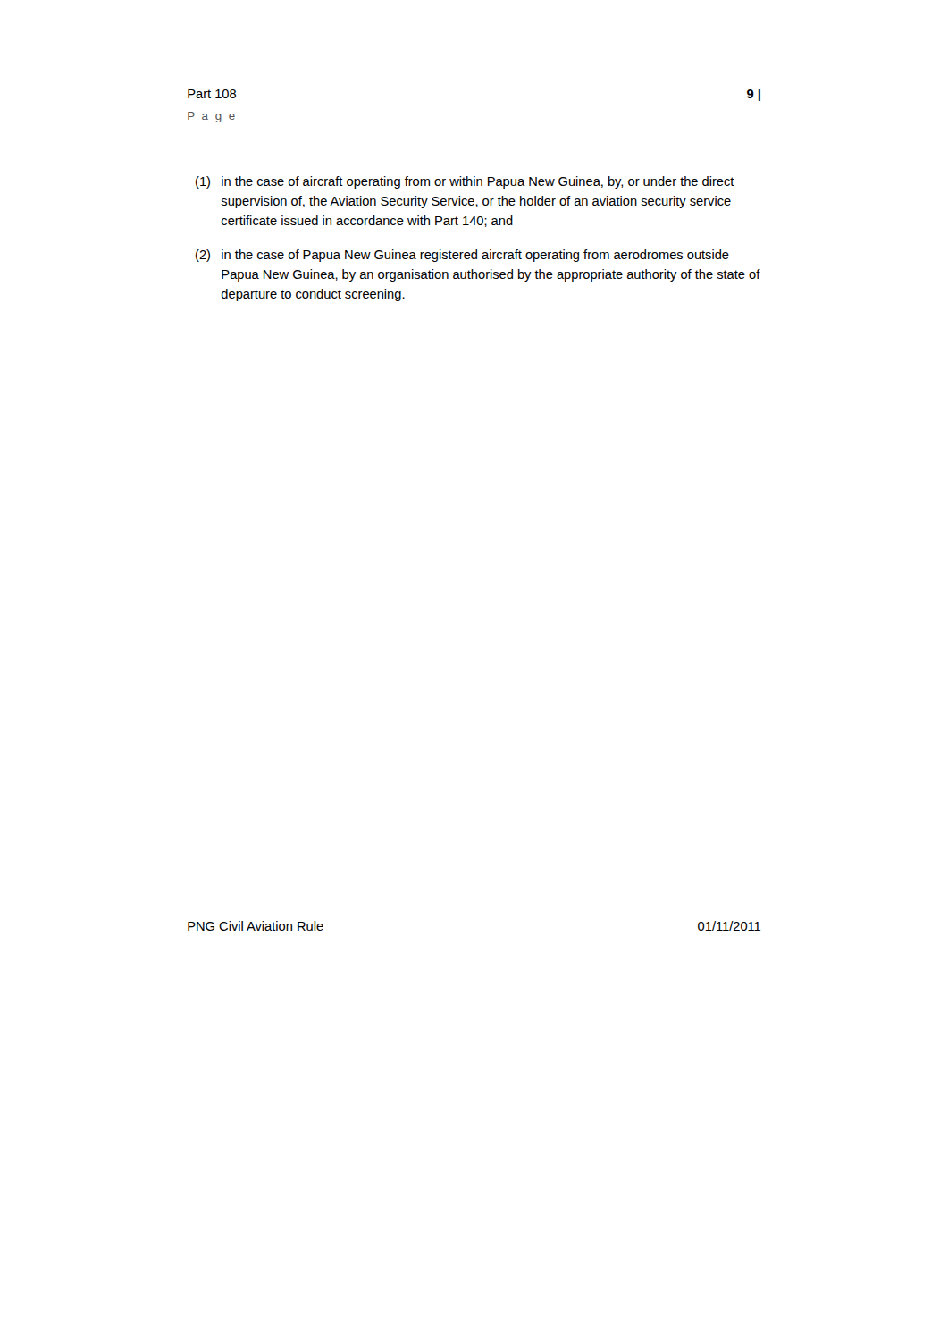Part 108
9 |
P a g e
(1) in the case of aircraft operating from or within Papua New Guinea, by, or under the direct supervision of, the Aviation Security Service, or the holder of an aviation security service certificate issued in accordance with Part 140; and
(2) in the case of Papua New Guinea registered aircraft operating from aerodromes outside Papua New Guinea, by an organisation authorised by the appropriate authority of the state of departure to conduct screening.
PNG Civil Aviation Rule
01/11/2011